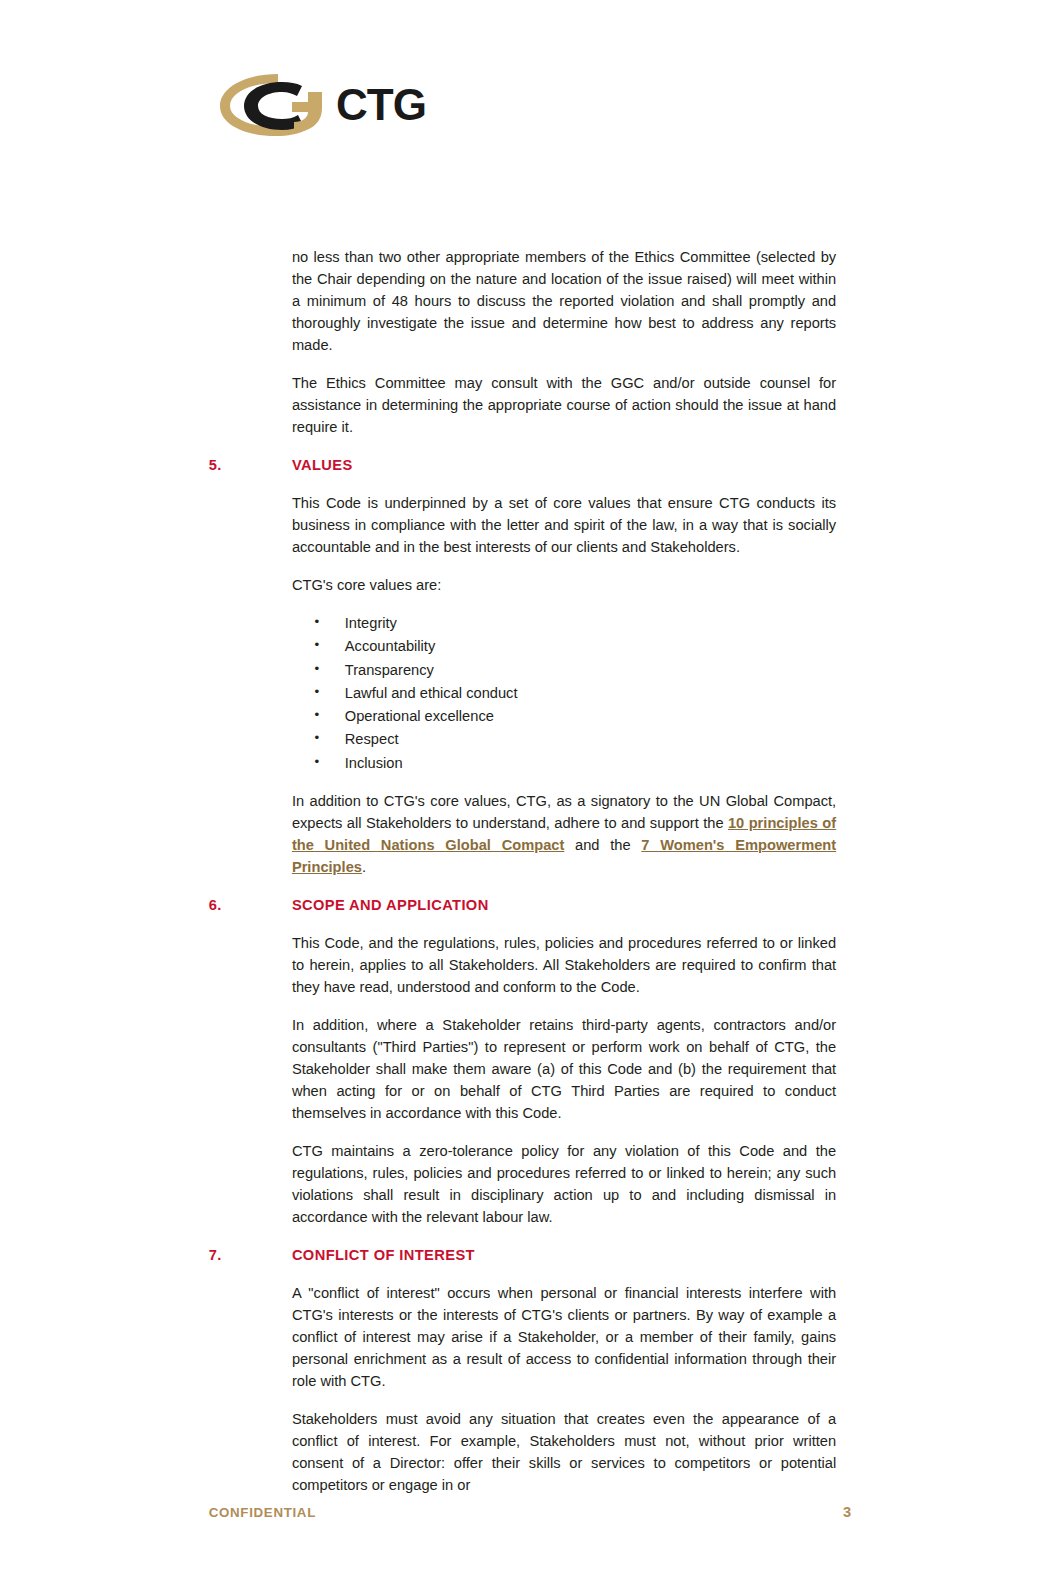CTG
no less than two other appropriate members of the Ethics Committee (selected by the Chair depending on the nature and location of the issue raised) will meet within a minimum of 48 hours to discuss the reported violation and shall promptly and thoroughly investigate the issue and determine how best to address any reports made.
The Ethics Committee may consult with the GGC and/or outside counsel for assistance in determining the appropriate course of action should the issue at hand require it.
5. VALUES
This Code is underpinned by a set of core values that ensure CTG conducts its business in compliance with the letter and spirit of the law, in a way that is socially accountable and in the best interests of our clients and Stakeholders.
CTG's core values are:
Integrity
Accountability
Transparency
Lawful and ethical conduct
Operational excellence
Respect
Inclusion
In addition to CTG's core values, CTG, as a signatory to the UN Global Compact, expects all Stakeholders to understand, adhere to and support the 10 principles of the United Nations Global Compact and the 7 Women's Empowerment Principles.
6. SCOPE AND APPLICATION
This Code, and the regulations, rules, policies and procedures referred to or linked to herein, applies to all Stakeholders. All Stakeholders are required to confirm that they have read, understood and conform to the Code.
In addition, where a Stakeholder retains third-party agents, contractors and/or consultants ("Third Parties") to represent or perform work on behalf of CTG, the Stakeholder shall make them aware (a) of this Code and (b) the requirement that when acting for or on behalf of CTG Third Parties are required to conduct themselves in accordance with this Code.
CTG maintains a zero-tolerance policy for any violation of this Code and the regulations, rules, policies and procedures referred to or linked to herein; any such violations shall result in disciplinary action up to and including dismissal in accordance with the relevant labour law.
7. CONFLICT OF INTEREST
A "conflict of interest" occurs when personal or financial interests interfere with CTG's interests or the interests of CTG's clients or partners. By way of example a conflict of interest may arise if a Stakeholder, or a member of their family, gains personal enrichment as a result of access to confidential information through their role with CTG.
Stakeholders must avoid any situation that creates even the appearance of a conflict of interest. For example, Stakeholders must not, without prior written consent of a Director: offer their skills or services to competitors or potential competitors or engage in or
CONFIDENTIAL 3